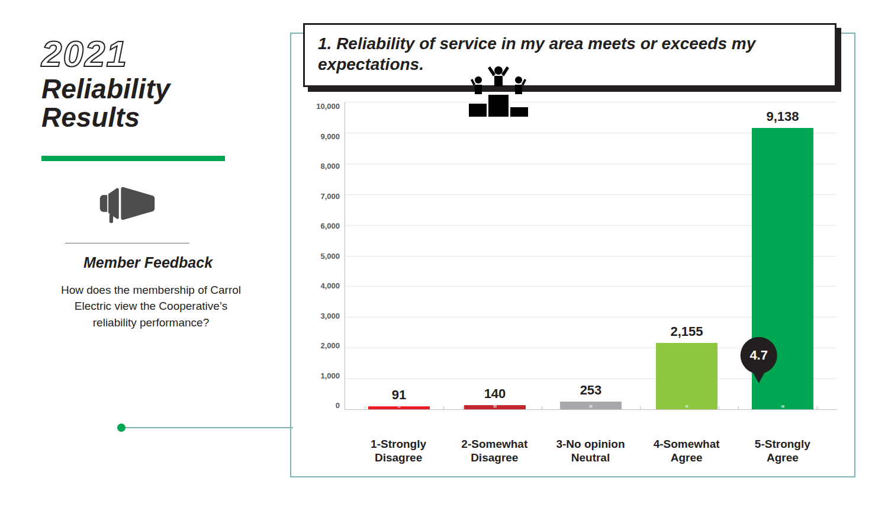2021
Reliability Results
Member Feedback
How does the membership of Carrol Electric view the Cooperative’s reliability performance?
1. Reliability of service in my area meets or exceeds my expectations.
10,000 9,000 8,000 7,000 6,000 5,000 4,000 3,000 2,000 1,000 0
9111
14033
25331
2,15541
4.7
9,13818
1-Strongly
Disagree
2-Somewhat
Disagree
3-No opinion
Neutral
4-Somewhat
Agree
5-Strongly
Agree